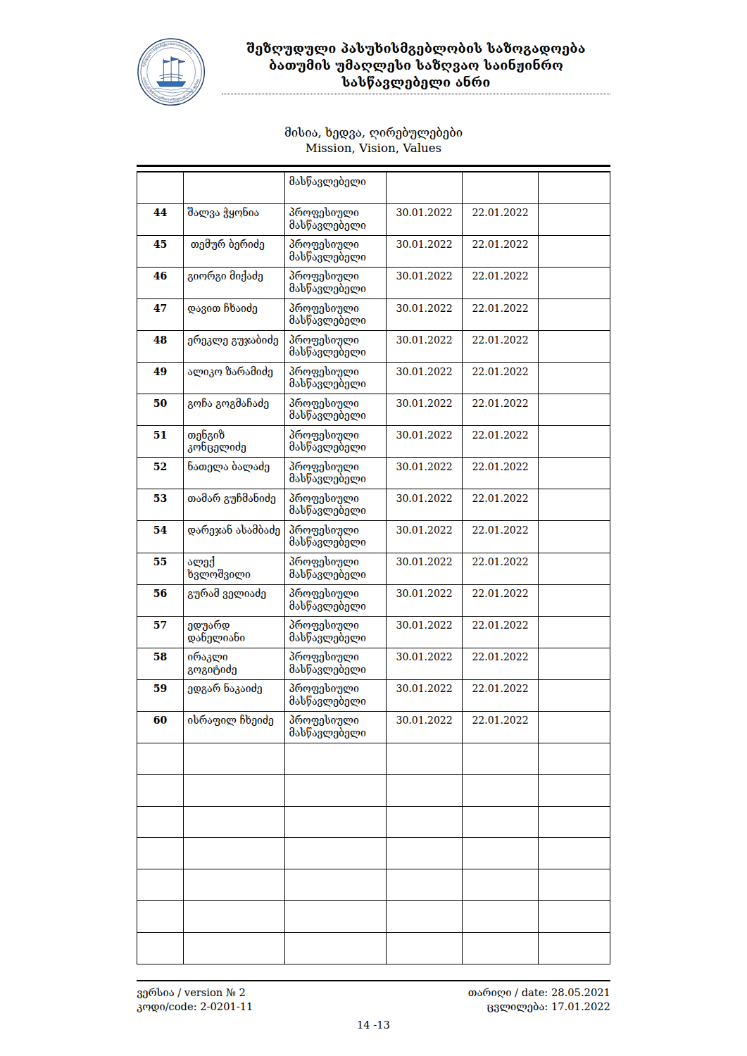შეზღუდული პასუხისმგებლობის საზოგადოება ბათუმის უმაღლესი საზღვაო საინჟინრო სასწავლებელი
შეზღუდული პასუხისმგებლობის საზოგადოება
ბათუმის უმაღლესი საზღვაო საინჟინრო სასწავლებელი ანრი
მისია, ხედვა, ღირებულებები
Mission, Vision, Values
| | | მასწავლებელი | | | |
| 44 | შალვა ჭყონია | პროფესიული მასწავლებელი | 30.01.2022 | 22.01.2022 | |
| 45 | თემურ ბერიძე | პროფესიული მასწავლებელი | 30.01.2022 | 22.01.2022 | |
| 46 | გიორგი მიქაძე | პროფესიული მასწავლებელი | 30.01.2022 | 22.01.2022 | |
| 47 | დავით ჩხაიძე | პროფესიული მასწავლებელი | 30.01.2022 | 22.01.2022 | |
| 48 | ერეკლე გუჯაბიძე | პროფესიული მასწავლებელი | 30.01.2022 | 22.01.2022 | |
| 49 | ალიკო ზარამიძე | პროფესიული მასწავლებელი | 30.01.2022 | 22.01.2022 | |
| 50 | გოჩა გოგმაჩაძე | პროფესიული მასწავლებელი | 30.01.2022 | 22.01.2022 | |
| 51 | თენგიზ კონცელიძე | პროფესიული მასწავლებელი | 30.01.2022 | 22.01.2022 | |
| 52 | ნათელა ბალაძე | პროფესიული მასწავლებელი | 30.01.2022 | 22.01.2022 | |
| 53 | თამარ გუჩმანიძე | პროფესიული მასწავლებელი | 30.01.2022 | 22.01.2022 | |
| 54 | დარეჯან ასამბაძე | პროფესიული მასწავლებელი | 30.01.2022 | 22.01.2022 | |
| 55 | ალექ ხვლოშვილი | პროფესიული მასწავლებელი | 30.01.2022 | 22.01.2022 | |
| 56 | გურამ ველიაძე | პროფესიული მასწავლებელი | 30.01.2022 | 22.01.2022 | |
| 57 | ედუარდ დანელიანი | პროფესიული მასწავლებელი | 30.01.2022 | 22.01.2022 | |
| 58 | ირაკლი გოგიტიძე | პროფესიული მასწავლებელი | 30.01.2022 | 22.01.2022 | |
| 59 | ედგარ ნაკაიძე | პროფესიული მასწავლებელი | 30.01.2022 | 22.01.2022 | |
| 60 | ისრაფილ ჩხეიძე | პროფესიული მასწავლებელი | 30.01.2022 | 22.01.2022 | |
ვერსია / version № 2
კოდი/code: 2-0201-11
თარიღი / date: 28.05.2021
ცვლილება: 17.01.2022
14 -13